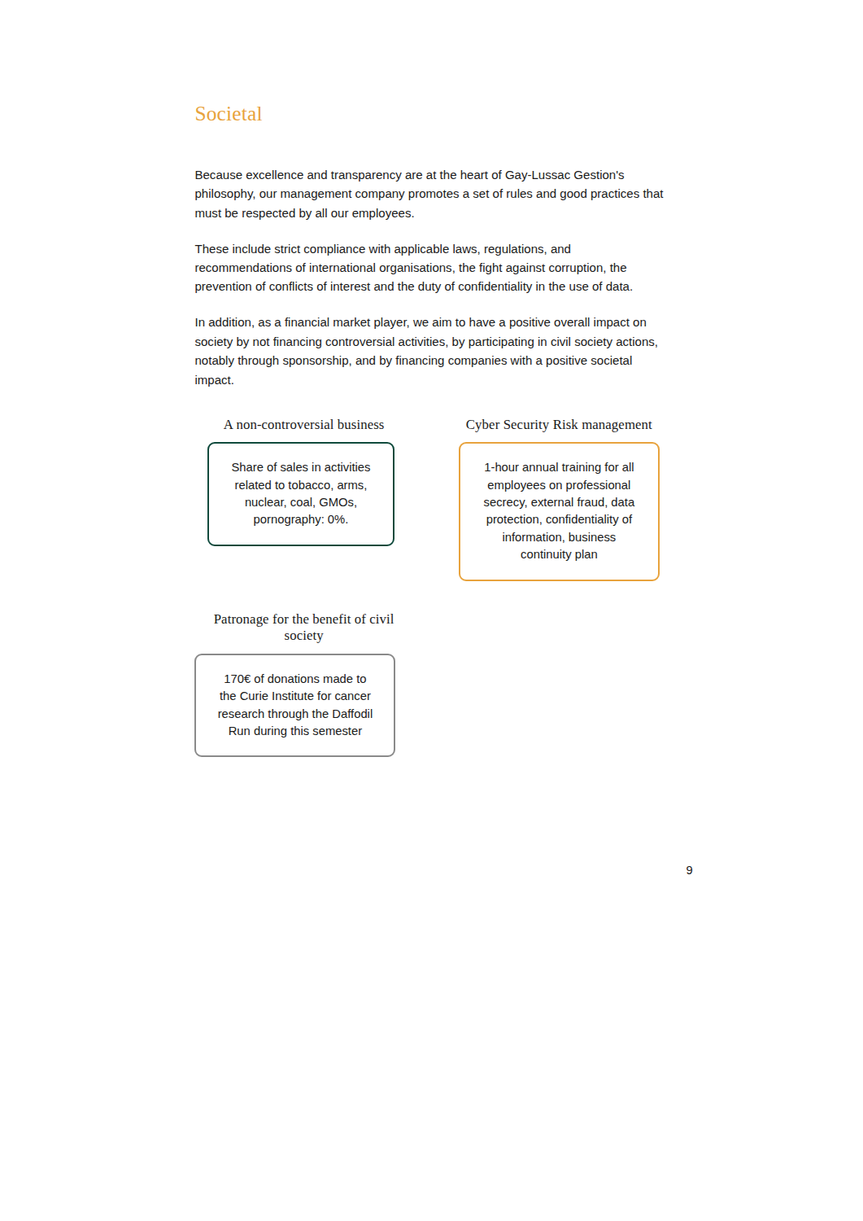Societal
Because excellence and transparency are at the heart of Gay-Lussac Gestion's philosophy, our management company promotes a set of rules and good practices that must be respected by all our employees.
These include strict compliance with applicable laws, regulations, and recommendations of international organisations, the fight against corruption, the prevention of conflicts of interest and the duty of confidentiality in the use of data.
In addition, as a financial market player, we aim to have a positive overall impact on society by not financing controversial activities, by participating in civil society actions, notably through sponsorship, and by financing companies with a positive societal impact.
A non-controversial business
Share of sales in activities related to tobacco, arms, nuclear, coal, GMOs, pornography: 0%.
Cyber Security Risk management
1-hour annual training for all employees on professional secrecy, external fraud, data protection, confidentiality of information, business continuity plan
Patronage for the benefit of civil society
170€ of donations made to the Curie Institute for cancer research through the Daffodil Run during this semester
9